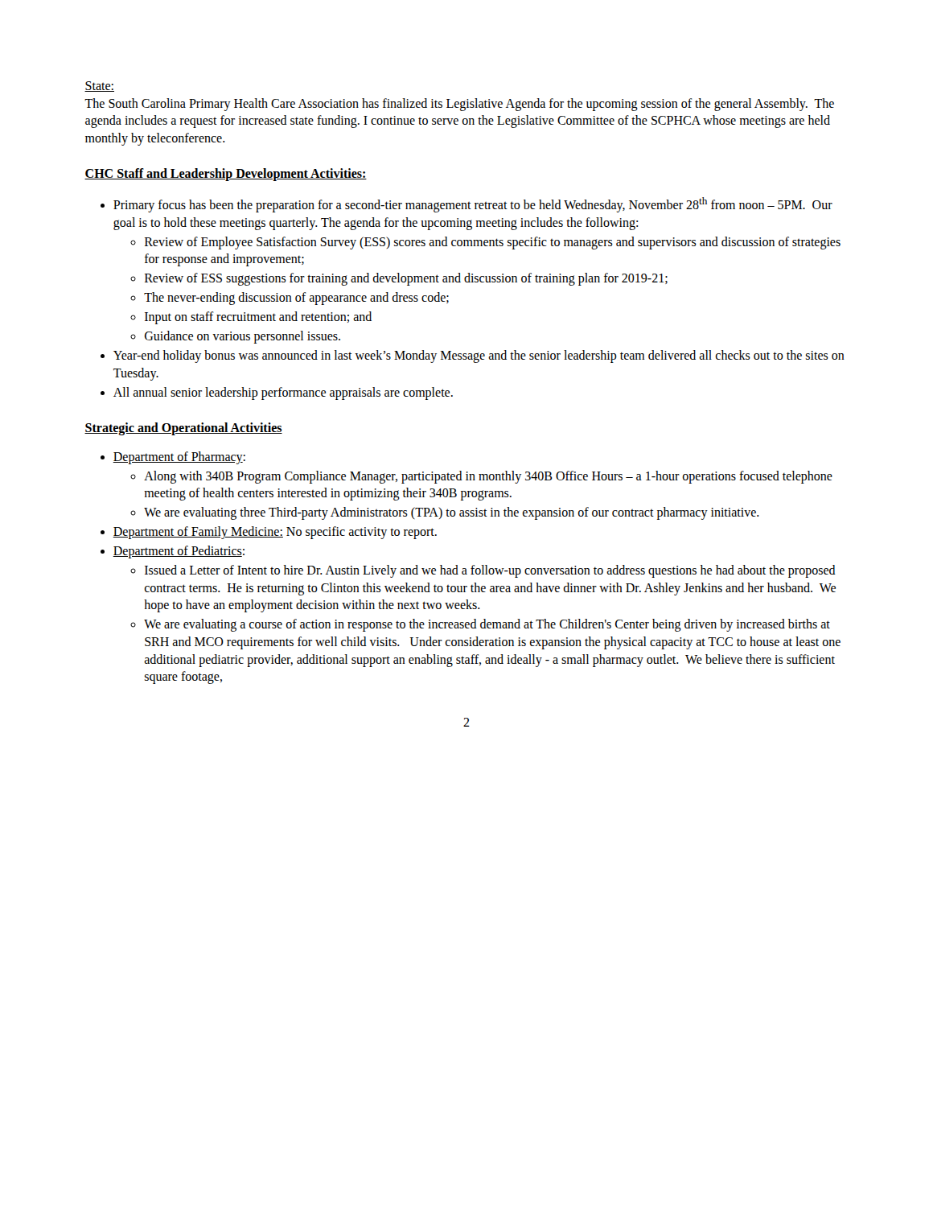State:
The South Carolina Primary Health Care Association has finalized its Legislative Agenda for the upcoming session of the general Assembly. The agenda includes a request for increased state funding. I continue to serve on the Legislative Committee of the SCPHCA whose meetings are held monthly by teleconference.
CHC Staff and Leadership Development Activities:
Primary focus has been the preparation for a second-tier management retreat to be held Wednesday, November 28th from noon – 5PM. Our goal is to hold these meetings quarterly. The agenda for the upcoming meeting includes the following:
Review of Employee Satisfaction Survey (ESS) scores and comments specific to managers and supervisors and discussion of strategies for response and improvement;
Review of ESS suggestions for training and development and discussion of training plan for 2019-21;
The never-ending discussion of appearance and dress code;
Input on staff recruitment and retention; and
Guidance on various personnel issues.
Year-end holiday bonus was announced in last week’s Monday Message and the senior leadership team delivered all checks out to the sites on Tuesday.
All annual senior leadership performance appraisals are complete.
Strategic and Operational Activities
Department of Pharmacy:
Along with 340B Program Compliance Manager, participated in monthly 340B Office Hours – a 1-hour operations focused telephone meeting of health centers interested in optimizing their 340B programs.
We are evaluating three Third-party Administrators (TPA) to assist in the expansion of our contract pharmacy initiative.
Department of Family Medicine: No specific activity to report.
Department of Pediatrics:
Issued a Letter of Intent to hire Dr. Austin Lively and we had a follow-up conversation to address questions he had about the proposed contract terms. He is returning to Clinton this weekend to tour the area and have dinner with Dr. Ashley Jenkins and her husband. We hope to have an employment decision within the next two weeks.
We are evaluating a course of action in response to the increased demand at The Children's Center being driven by increased births at SRH and MCO requirements for well child visits. Under consideration is expansion the physical capacity at TCC to house at least one additional pediatric provider, additional support an enabling staff, and ideally - a small pharmacy outlet. We believe there is sufficient square footage,
2